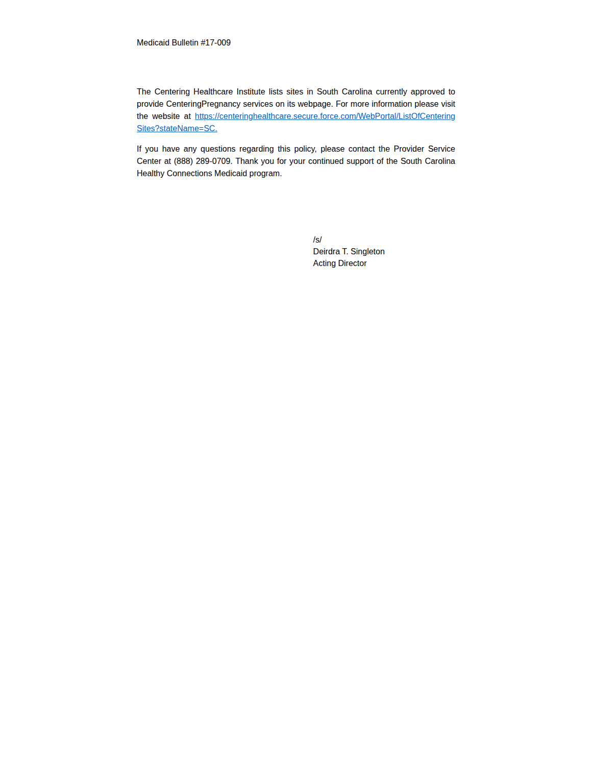Medicaid Bulletin #17-009
The Centering Healthcare Institute lists sites in South Carolina currently approved to provide CenteringPregnancy services on its webpage. For more information please visit the website at https://centeringhealthcare.secure.force.com/WebPortal/ListOfCenteringSites?stateName=SC.
If you have any questions regarding this policy, please contact the Provider Service Center at (888) 289-0709. Thank you for your continued support of the South Carolina Healthy Connections Medicaid program.
/s/
Deirdra T. Singleton
Acting Director